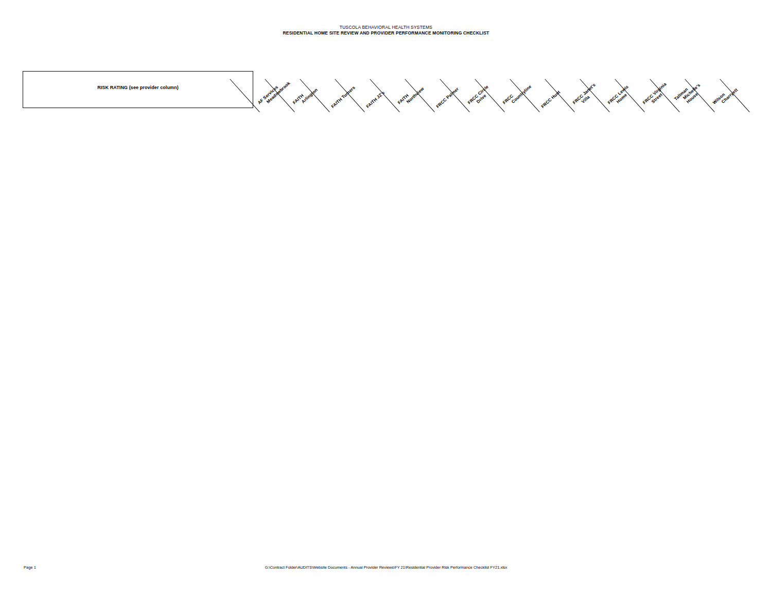TUSCOLA BEHAVIORAL HEALTH SYSTEMS
RESIDENTIAL HOME SITE REVIEW AND PROVIDER PERFORMANCE MONITORING CHECKLIST
RISK RATING (see provider column)
AF ServicesMeadowbrook
FAITHArlington
FAITH Turners
FAITH JZ's
FAITHNorthview
FRCC Palmer
FRCC CircleDrive
FRCCCountryline
FRCC Hunt
FRCC Janet'sVilla
FRCC LewisHome
FRCC VirginiaStreet
TallmanMichelle's House
WilsonCharryett
G:\Contract Folder\AUDITS\Website Documents - Annual Provider Reviews\FY 21\Residential Provider Risk Performance Checklist FY21.xlsx
Page 1